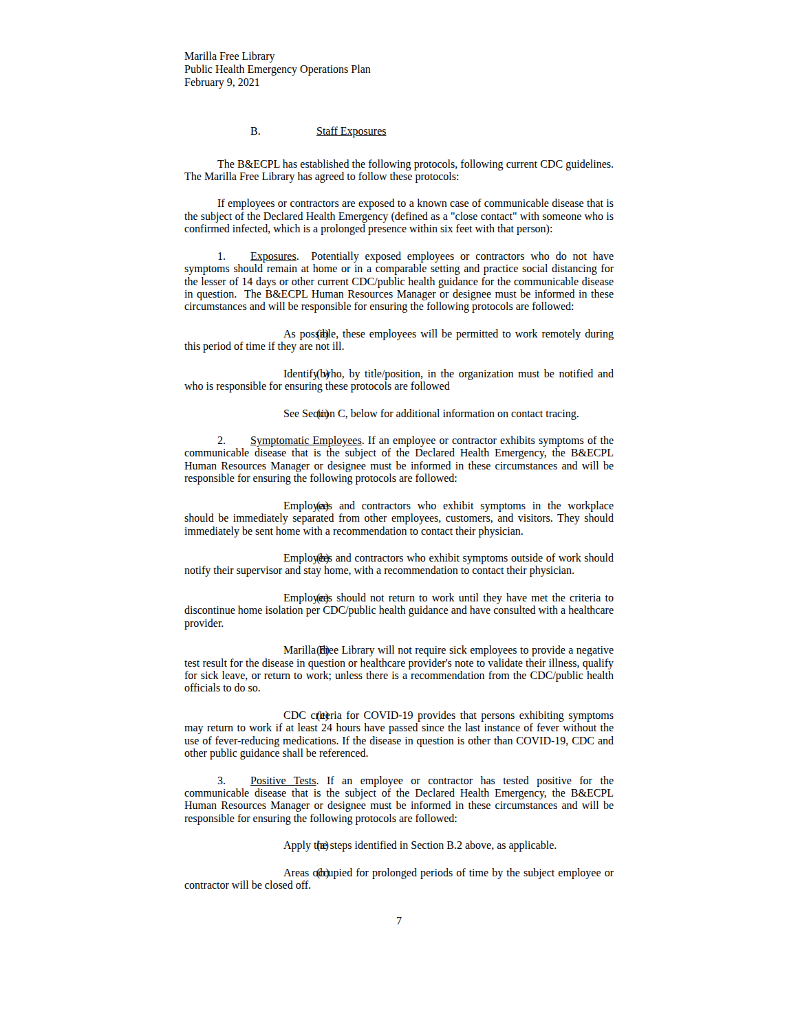Marilla Free Library
Public Health Emergency Operations Plan
February 9, 2021
B. Staff Exposures
The B&ECPL has established the following protocols, following current CDC guidelines. The Marilla Free Library has agreed to follow these protocols:
If employees or contractors are exposed to a known case of communicable disease that is the subject of the Declared Health Emergency (defined as a "close contact" with someone who is confirmed infected, which is a prolonged presence within six feet with that person):
1. Exposures. Potentially exposed employees or contractors who do not have symptoms should remain at home or in a comparable setting and practice social distancing for the lesser of 14 days or other current CDC/public health guidance for the communicable disease in question. The B&ECPL Human Resources Manager or designee must be informed in these circumstances and will be responsible for ensuring the following protocols are followed:
(a) As possible, these employees will be permitted to work remotely during this period of time if they are not ill.
(b) Identify who, by title/position, in the organization must be notified and who is responsible for ensuring these protocols are followed
(c) See Section C, below for additional information on contact tracing.
2. Symptomatic Employees. If an employee or contractor exhibits symptoms of the communicable disease that is the subject of the Declared Health Emergency, the B&ECPL Human Resources Manager or designee must be informed in these circumstances and will be responsible for ensuring the following protocols are followed:
(a) Employees and contractors who exhibit symptoms in the workplace should be immediately separated from other employees, customers, and visitors. They should immediately be sent home with a recommendation to contact their physician.
(b) Employees and contractors who exhibit symptoms outside of work should notify their supervisor and stay home, with a recommendation to contact their physician.
(c) Employees should not return to work until they have met the criteria to discontinue home isolation per CDC/public health guidance and have consulted with a healthcare provider.
(d) Marilla Free Library will not require sick employees to provide a negative test result for the disease in question or healthcare provider's note to validate their illness, qualify for sick leave, or return to work; unless there is a recommendation from the CDC/public health officials to do so.
(e) CDC criteria for COVID-19 provides that persons exhibiting symptoms may return to work if at least 24 hours have passed since the last instance of fever without the use of fever-reducing medications. If the disease in question is other than COVID-19, CDC and other public guidance shall be referenced.
3. Positive Tests. If an employee or contractor has tested positive for the communicable disease that is the subject of the Declared Health Emergency, the B&ECPL Human Resources Manager or designee must be informed in these circumstances and will be responsible for ensuring the following protocols are followed:
(a) Apply the steps identified in Section B.2 above, as applicable.
(b) Areas occupied for prolonged periods of time by the subject employee or contractor will be closed off.
7